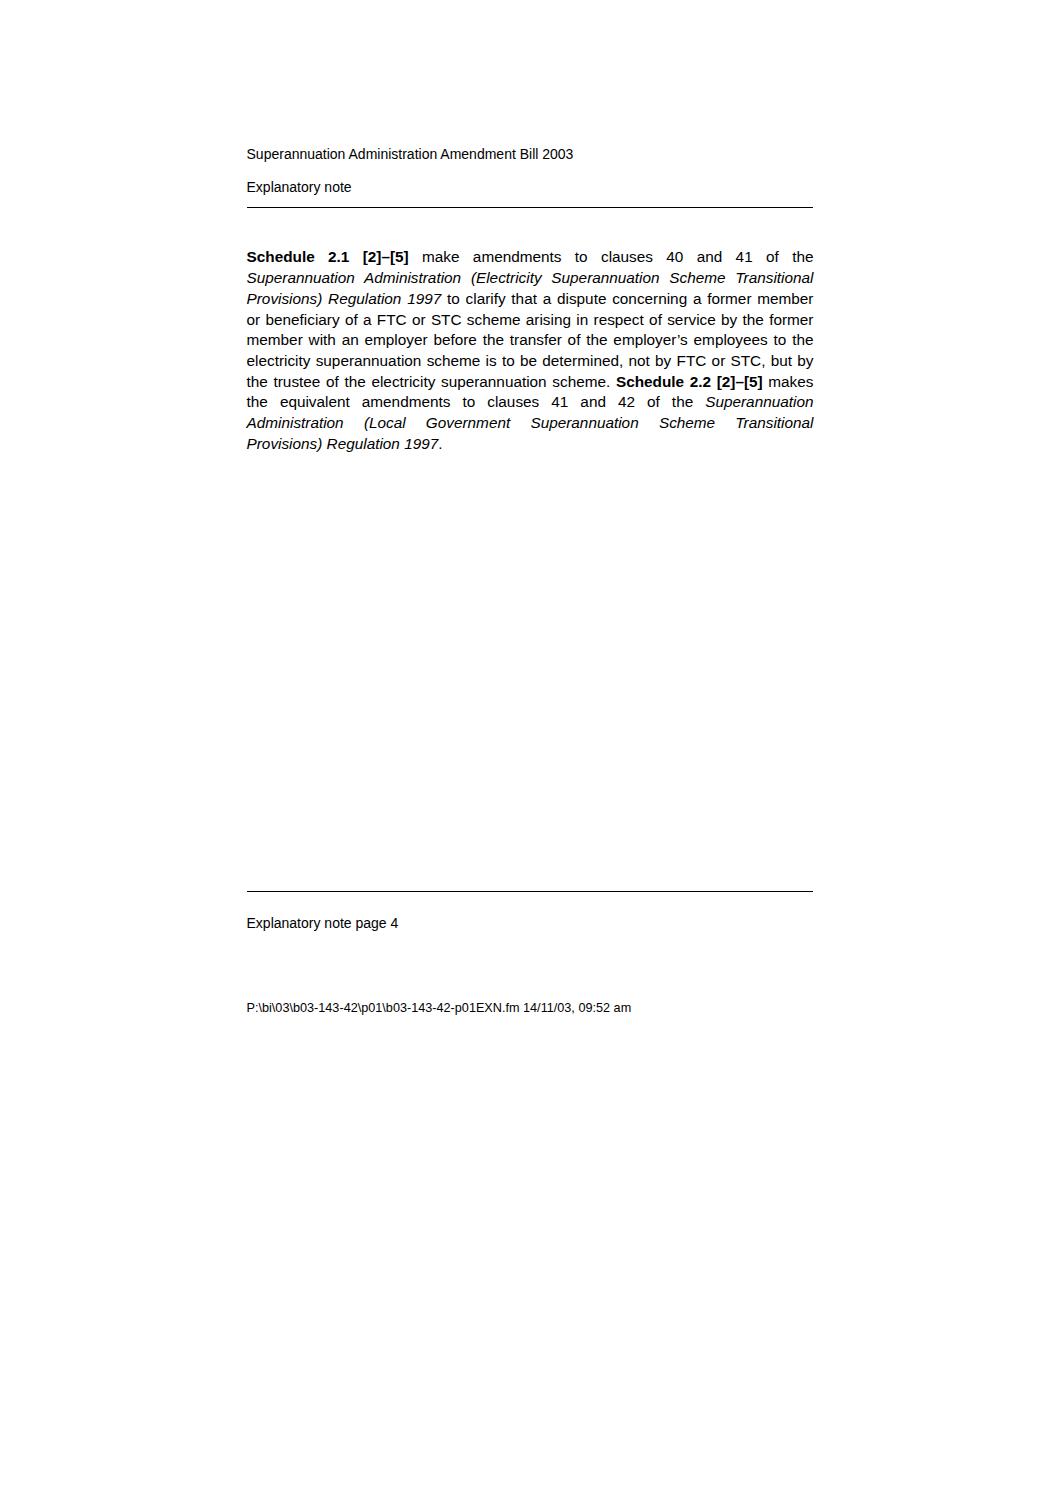Superannuation Administration Amendment Bill 2003
Explanatory note
Schedule 2.1 [2]–[5] make amendments to clauses 40 and 41 of the Superannuation Administration (Electricity Superannuation Scheme Transitional Provisions) Regulation 1997 to clarify that a dispute concerning a former member or beneficiary of a FTC or STC scheme arising in respect of service by the former member with an employer before the transfer of the employer’s employees to the electricity superannuation scheme is to be determined, not by FTC or STC, but by the trustee of the electricity superannuation scheme. Schedule 2.2 [2]–[5] makes the equivalent amendments to clauses 41 and 42 of the Superannuation Administration (Local Government Superannuation Scheme Transitional Provisions) Regulation 1997.
Explanatory note page 4
P:\bi\03\b03-143-42\p01\b03-143-42-p01EXN.fm 14/11/03, 09:52 am